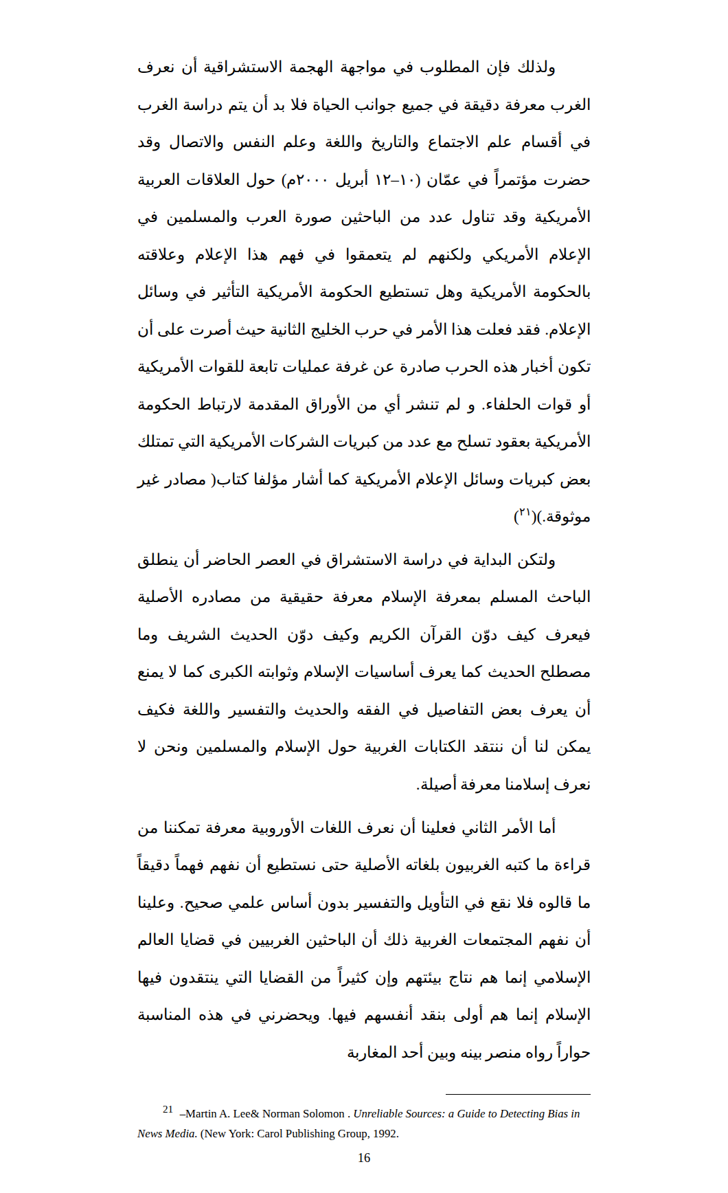ولذلك فإن المطلوب في مواجهة الهجمة الاستشراقية أن نعرف الغرب معرفة دقيقة في جميع جوانب الحياة فلا بد أن يتم دراسة الغرب في أقسام علم الاجتماع والتاريخ واللغة وعلم النفس والاتصال وقد حضرت مؤتمراً في عمّان (١٠–١٢ أبريل ٢٠٠٠م) حول العلاقات العربية الأمريكية وقد تناول عدد من الباحثين صورة العرب والمسلمين في الإعلام الأمريكي ولكنهم لم يتعمقوا في فهم هذا الإعلام وعلاقته بالحكومة الأمريكية وهل تستطيع الحكومة الأمريكية التأثير في وسائل الإعلام. فقد فعلت هذا الأمر في حرب الخليج الثانية حيث أصرت على أن تكون أخبار هذه الحرب صادرة عن غرفة عمليات تابعة للقوات الأمريكية أو قوات الحلفاء. و لم تنشر أي من الأوراق المقدمة لارتباط الحكومة الأمريكية بعقود تسلح مع عدد من كبريات الشركات الأمريكية التي تمتلك بعض كبريات وسائل الإعلام الأمريكية كما أشار مؤلفا كتاب( مصادر غير موثوقة.)(٢١)
ولتكن البداية في دراسة الاستشراق في العصر الحاضر أن ينطلق الباحث المسلم بمعرفة الإسلام معرفة حقيقية من مصادره الأصلية فيعرف كيف دوّن القرآن الكريم وكيف دوّن الحديث الشريف وما مصطلح الحديث كما يعرف أساسيات الإسلام وثوابته الكبرى كما لا يمنع أن يعرف بعض التفاصيل في الفقه والحديث والتفسير واللغة فكيف يمكن لنا أن ننتقد الكتابات الغربية حول الإسلام والمسلمين ونحن لا نعرف إسلامنا معرفة أصيلة.
أما الأمر الثاني فعلينا أن نعرف اللغات الأوروبية معرفة تمكننا من قراءة ما كتبه الغربيون بلغاته الأصلية حتى نستطيع أن نفهم فهماً دقيقاً ما قالوه فلا نقع في التأويل والتفسير بدون أساس علمي صحيح. وعلينا أن نفهم المجتمعات الغربية ذلك أن الباحثين الغربيين في قضايا العالم الإسلامي إنما هم نتاج بيئتهم وإن كثيراً من القضايا التي ينتقدون فيها الإسلام إنما هم أولى بنقد أنفسهم فيها. ويحضرني في هذه المناسبة حواراً رواه منصر بينه وبين أحد المغاربة
21 –Martin A. Lee& Norman Solomon . Unreliable Sources: a Guide to Detecting Bias in News Media. (New York: Carol Publishing Group, 1992.
16